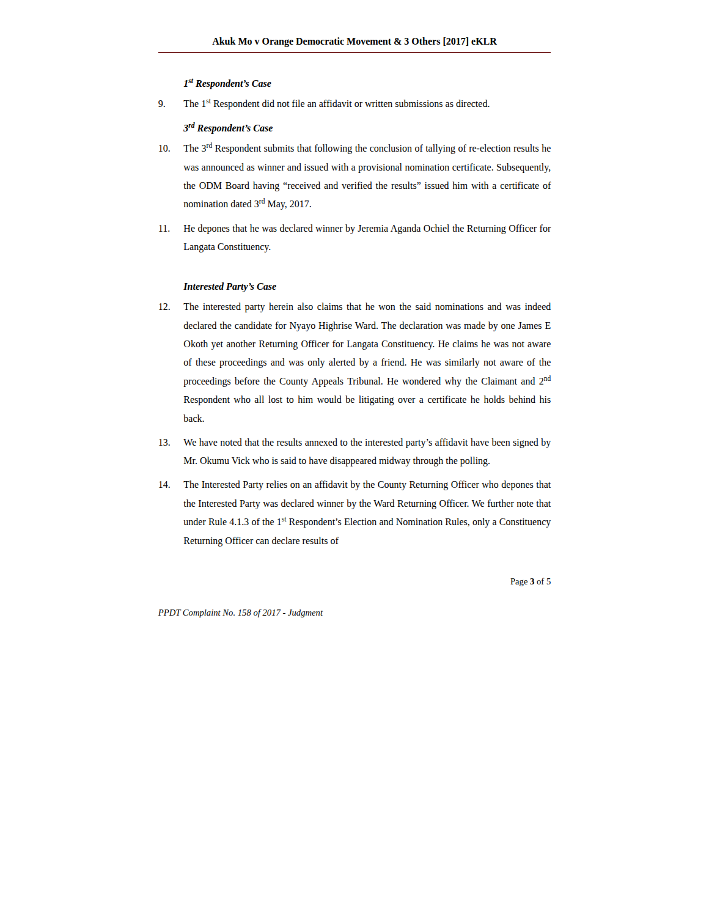Akuk Mo v Orange Democratic Movement & 3 Others [2017] eKLR
1st Respondent’s Case
9. The 1st Respondent did not file an affidavit or written submissions as directed.
3rd Respondent’s Case
10. The 3rd Respondent submits that following the conclusion of tallying of re-election results he was announced as winner and issued with a provisional nomination certificate. Subsequently, the ODM Board having “received and verified the results” issued him with a certificate of nomination dated 3rd May, 2017.
11. He depones that he was declared winner by Jeremia Aganda Ochiel the Returning Officer for Langata Constituency.
Interested Party’s Case
12. The interested party herein also claims that he won the said nominations and was indeed declared the candidate for Nyayo Highrise Ward. The declaration was made by one James E Okoth yet another Returning Officer for Langata Constituency. He claims he was not aware of these proceedings and was only alerted by a friend. He was similarly not aware of the proceedings before the County Appeals Tribunal. He wondered why the Claimant and 2nd Respondent who all lost to him would be litigating over a certificate he holds behind his back.
13. We have noted that the results annexed to the interested party’s affidavit have been signed by Mr. Okumu Vick who is said to have disappeared midway through the polling.
14. The Interested Party relies on an affidavit by the County Returning Officer who depones that the Interested Party was declared winner by the Ward Returning Officer. We further note that under Rule 4.1.3 of the 1st Respondent’s Election and Nomination Rules, only a Constituency Returning Officer can declare results of
Page 3 of 5 PPDT Complaint No. 158 of 2017 - Judgment